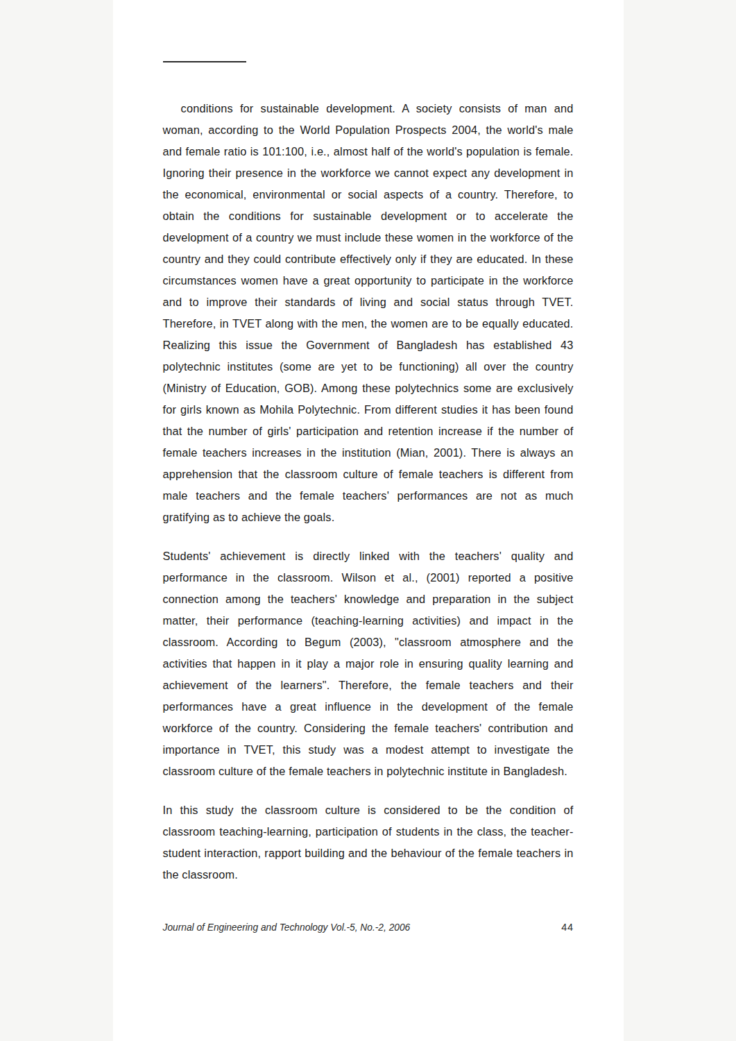conditions for sustainable development. A society consists of man and woman, according to the World Population Prospects 2004, the world's male and female ratio is 101:100, i.e., almost half of the world's population is female. Ignoring their presence in the workforce we cannot expect any development in the economical, environmental or social aspects of a country. Therefore, to obtain the conditions for sustainable development or to accelerate the development of a country we must include these women in the workforce of the country and they could contribute effectively only if they are educated. In these circumstances women have a great opportunity to participate in the workforce and to improve their standards of living and social status through TVET. Therefore, in TVET along with the men, the women are to be equally educated. Realizing this issue the Government of Bangladesh has established 43 polytechnic institutes (some are yet to be functioning) all over the country (Ministry of Education, GOB). Among these polytechnics some are exclusively for girls known as Mohila Polytechnic. From different studies it has been found that the number of girls' participation and retention increase if the number of female teachers increases in the institution (Mian, 2001). There is always an apprehension that the classroom culture of female teachers is different from male teachers and the female teachers' performances are not as much gratifying as to achieve the goals.
Students' achievement is directly linked with the teachers' quality and performance in the classroom. Wilson et al., (2001) reported a positive connection among the teachers' knowledge and preparation in the subject matter, their performance (teaching-learning activities) and impact in the classroom. According to Begum (2003), "classroom atmosphere and the activities that happen in it play a major role in ensuring quality learning and achievement of the learners". Therefore, the female teachers and their performances have a great influence in the development of the female workforce of the country. Considering the female teachers' contribution and importance in TVET, this study was a modest attempt to investigate the classroom culture of the female teachers in polytechnic institute in Bangladesh.
In this study the classroom culture is considered to be the condition of classroom teaching-learning, participation of students in the class, the teacher-student interaction, rapport building and the behaviour of the female teachers in the classroom.
Journal of Engineering and Technology Vol.-5, No.-2, 2006 44